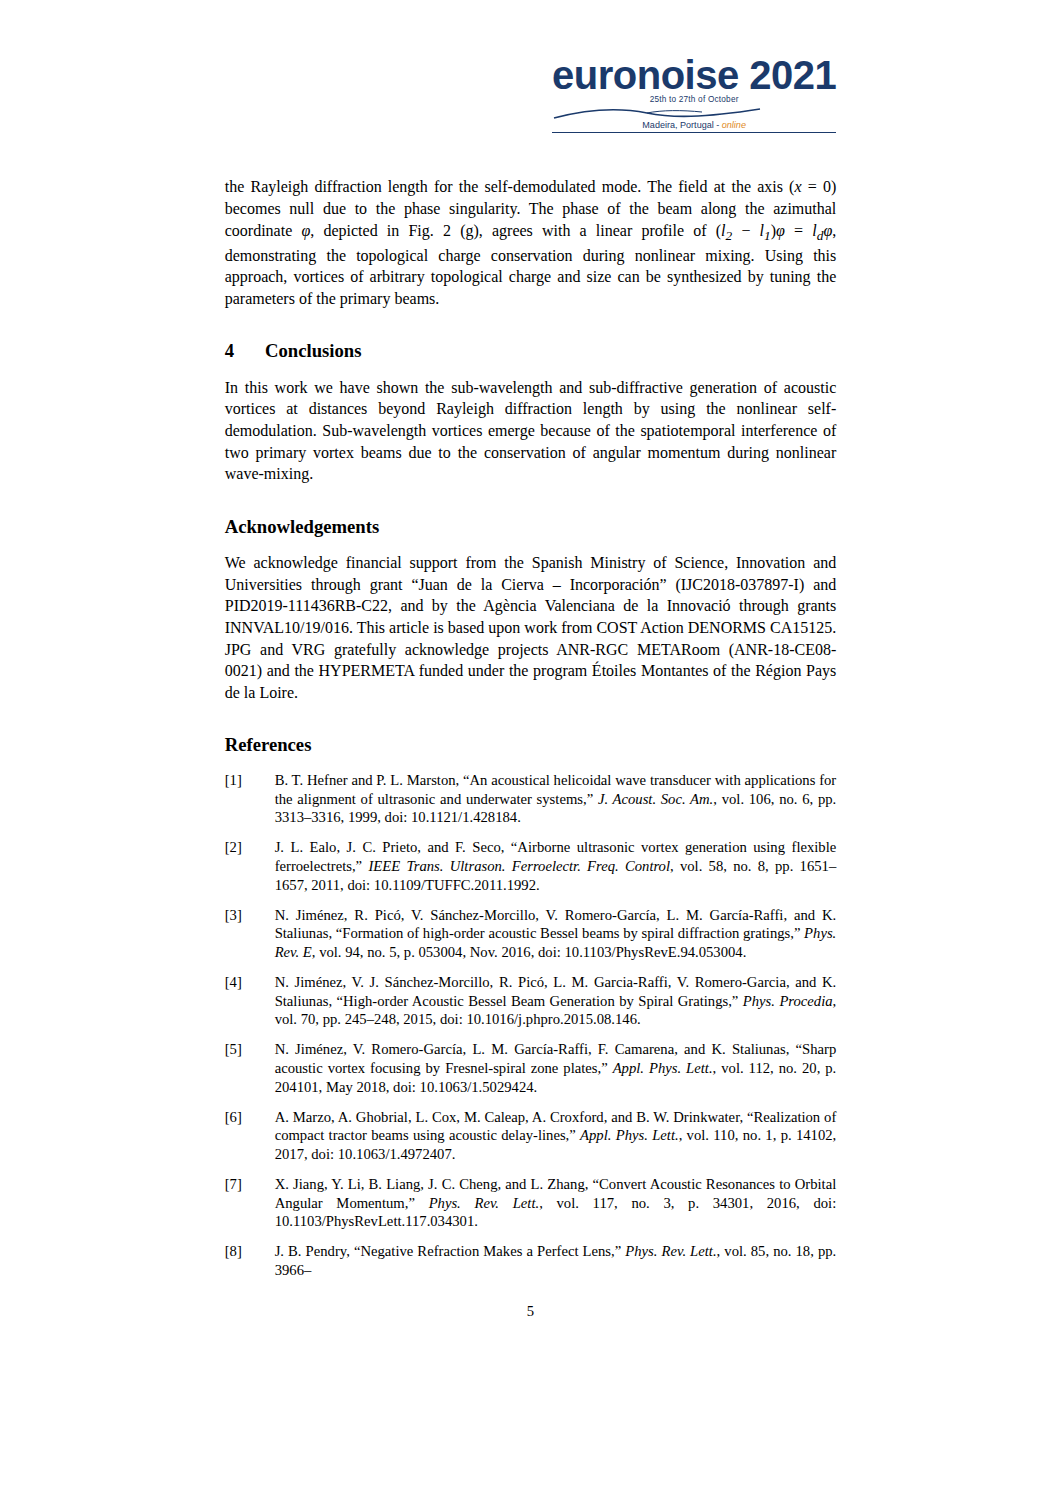euronoise 2021
25th to 27th of October
Madeira, Portugal - online
the Rayleigh diffraction length for the self-demodulated mode. The field at the axis (x = 0) becomes null due to the phase singularity. The phase of the beam along the azimuthal coordinate φ, depicted in Fig. 2 (g), agrees with a linear profile of (l2 − l1)φ = ldφ, demonstrating the topological charge conservation during nonlinear mixing. Using this approach, vortices of arbitrary topological charge and size can be synthesized by tuning the parameters of the primary beams.
4 Conclusions
In this work we have shown the sub-wavelength and sub-diffractive generation of acoustic vortices at distances beyond Rayleigh diffraction length by using the nonlinear self-demodulation. Sub-wavelength vortices emerge because of the spatiotemporal interference of two primary vortex beams due to the conservation of angular momentum during nonlinear wave-mixing.
Acknowledgements
We acknowledge financial support from the Spanish Ministry of Science, Innovation and Universities through grant “Juan de la Cierva – Incorporación” (IJC2018-037897-I) and PID2019-111436RB-C22, and by the Agència Valenciana de la Innovació through grants INNVAL10/19/016. This article is based upon work from COST Action DENORMS CA15125. JPG and VRG gratefully acknowledge projects ANR-RGC METARoom (ANR-18-CE08-0021) and the HYPERMETA funded under the program Étoiles Montantes of the Région Pays de la Loire.
References
[1] B. T. Hefner and P. L. Marston, “An acoustical helicoidal wave transducer with applications for the alignment of ultrasonic and underwater systems,” J. Acoust. Soc. Am., vol. 106, no. 6, pp. 3313–3316, 1999, doi: 10.1121/1.428184.
[2] J. L. Ealo, J. C. Prieto, and F. Seco, “Airborne ultrasonic vortex generation using flexible ferroelectrets,” IEEE Trans. Ultrason. Ferroelectr. Freq. Control, vol. 58, no. 8, pp. 1651–1657, 2011, doi: 10.1109/TUFFC.2011.1992.
[3] N. Jiménez, R. Picó, V. Sánchez-Morcillo, V. Romero-García, L. M. García-Raffi, and K. Staliunas, “Formation of high-order acoustic Bessel beams by spiral diffraction gratings,” Phys. Rev. E, vol. 94, no. 5, p. 053004, Nov. 2016, doi: 10.1103/PhysRevE.94.053004.
[4] N. Jiménez, V. J. Sánchez-Morcillo, R. Picó, L. M. Garcia-Raffi, V. Romero-Garcia, and K. Staliunas, “High-order Acoustic Bessel Beam Generation by Spiral Gratings,” Phys. Procedia, vol. 70, pp. 245–248, 2015, doi: 10.1016/j.phpro.2015.08.146.
[5] N. Jiménez, V. Romero-García, L. M. García-Raffi, F. Camarena, and K. Staliunas, “Sharp acoustic vortex focusing by Fresnel-spiral zone plates,” Appl. Phys. Lett., vol. 112, no. 20, p. 204101, May 2018, doi: 10.1063/1.5029424.
[6] A. Marzo, A. Ghobrial, L. Cox, M. Caleap, A. Croxford, and B. W. Drinkwater, “Realization of compact tractor beams using acoustic delay-lines,” Appl. Phys. Lett., vol. 110, no. 1, p. 14102, 2017, doi: 10.1063/1.4972407.
[7] X. Jiang, Y. Li, B. Liang, J. C. Cheng, and L. Zhang, “Convert Acoustic Resonances to Orbital Angular Momentum,” Phys. Rev. Lett., vol. 117, no. 3, p. 34301, 2016, doi: 10.1103/PhysRevLett.117.034301.
[8] J. B. Pendry, “Negative Refraction Makes a Perfect Lens,” Phys. Rev. Lett., vol. 85, no. 18, pp. 3966–
5